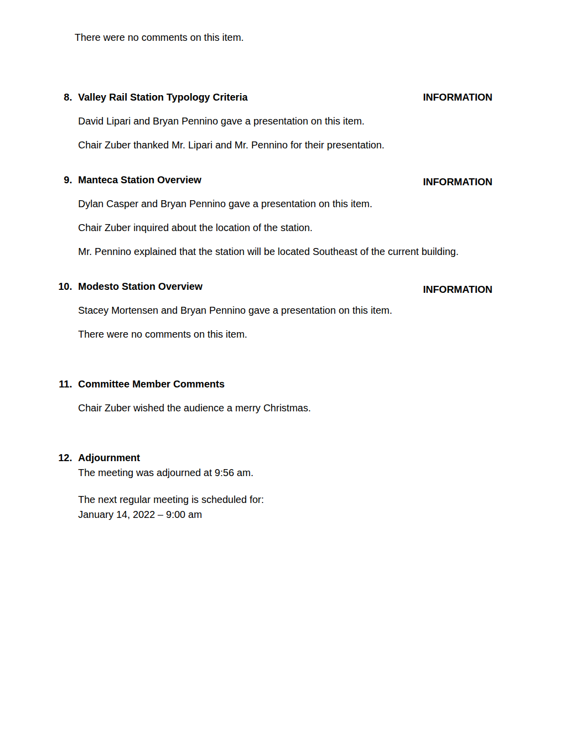There were no comments on this item.
8.
Valley Rail Station Typology Criteria
INFORMATION
David Lipari and Bryan Pennino gave a presentation on this item.
Chair Zuber thanked Mr. Lipari and Mr. Pennino for their presentation.
9.
Manteca Station Overview
INFORMATION
Dylan Casper and Bryan Pennino gave a presentation on this item.
Chair Zuber inquired about the location of the station.
Mr. Pennino explained that the station will be located Southeast of the current building.
10.
Modesto Station Overview
INFORMATION
Stacey Mortensen and Bryan Pennino gave a presentation on this item.
There were no comments on this item.
11.
Committee Member Comments
Chair Zuber wished the audience a merry Christmas.
12.
Adjournment
The meeting was adjourned at 9:56 am.
The next regular meeting is scheduled for:
January 14, 2022 – 9:00 am